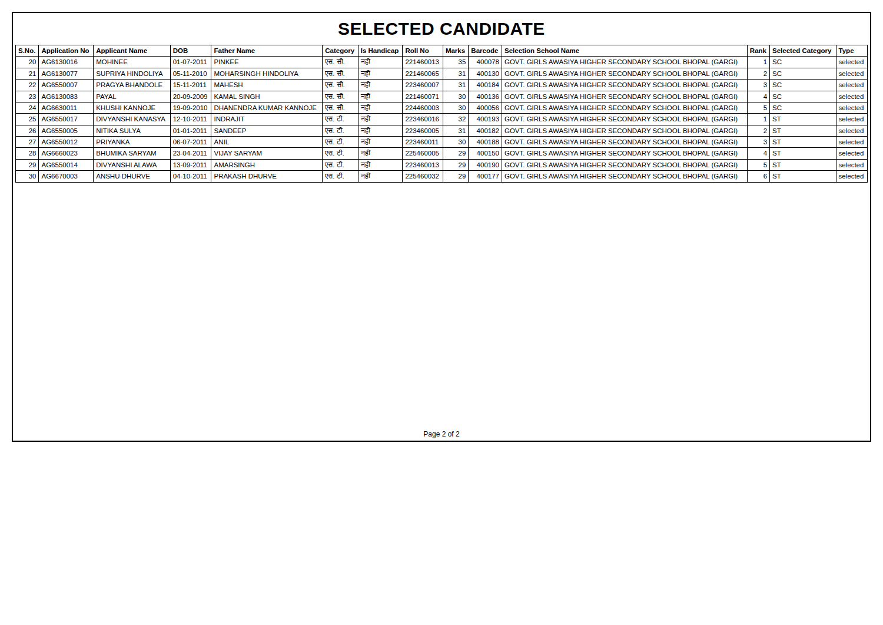SELECTED CANDIDATE
| S.No. | Application No | Applicant Name | DOB | Father Name | Category | Is Handicap | Roll No | Marks | Barcode | Selection School Name | Rank | Selected Category | Type |
| --- | --- | --- | --- | --- | --- | --- | --- | --- | --- | --- | --- | --- | --- |
| 20 | AG6130016 | MOHINEE | 01-07-2011 | PINKEE | एस. सी. | नहीं | 221460013 | 35 | 400078 | GOVT. GIRLS AWASIYA HIGHER SECONDARY SCHOOL BHOPAL (GARGI) | 1 | SC | selected |
| 21 | AG6130077 | SUPRIYA HINDOLIYA | 05-11-2010 | MOHARSINGH HINDOLIYA | एस. सी. | नहीं | 221460065 | 31 | 400130 | GOVT. GIRLS AWASIYA HIGHER SECONDARY SCHOOL BHOPAL (GARGI) | 2 | SC | selected |
| 22 | AG6550007 | PRAGYA BHANDOLE | 15-11-2011 | MAHESH | एस. सी. | नहीं | 223460007 | 31 | 400184 | GOVT. GIRLS AWASIYA HIGHER SECONDARY SCHOOL BHOPAL (GARGI) | 3 | SC | selected |
| 23 | AG6130083 | PAYAL | 20-09-2009 | KAMAL SINGH | एस. सी. | नहीं | 221460071 | 30 | 400136 | GOVT. GIRLS AWASIYA HIGHER SECONDARY SCHOOL BHOPAL (GARGI) | 4 | SC | selected |
| 24 | AG6630011 | KHUSHI KANNOJE | 19-09-2010 | DHANENDRA KUMAR KANNOJE | एस. सी. | नहीं | 224460003 | 30 | 400056 | GOVT. GIRLS AWASIYA HIGHER SECONDARY SCHOOL BHOPAL (GARGI) | 5 | SC | selected |
| 25 | AG6550017 | DIVYANSHI KANASYA | 12-10-2011 | INDRAJIT | एस. टी. | नहीं | 223460016 | 32 | 400193 | GOVT. GIRLS AWASIYA HIGHER SECONDARY SCHOOL BHOPAL (GARGI) | 1 | ST | selected |
| 26 | AG6550005 | NITIKA SULYA | 01-01-2011 | SANDEEP | एस. टी. | नहीं | 223460005 | 31 | 400182 | GOVT. GIRLS AWASIYA HIGHER SECONDARY SCHOOL BHOPAL (GARGI) | 2 | ST | selected |
| 27 | AG6550012 | PRIYANKA | 06-07-2011 | ANIL | एस. टी. | नहीं | 223460011 | 30 | 400188 | GOVT. GIRLS AWASIYA HIGHER SECONDARY SCHOOL BHOPAL (GARGI) | 3 | ST | selected |
| 28 | AG6660023 | BHUMIKA SARYAM | 23-04-2011 | VIJAY SARYAM | एस. टी. | नहीं | 225460005 | 29 | 400150 | GOVT. GIRLS AWASIYA HIGHER SECONDARY SCHOOL BHOPAL (GARGI) | 4 | ST | selected |
| 29 | AG6550014 | DIVYANSHI ALAWA | 13-09-2011 | AMARSINGH | एस. टी. | नहीं | 223460013 | 29 | 400190 | GOVT. GIRLS AWASIYA HIGHER SECONDARY SCHOOL BHOPAL (GARGI) | 5 | ST | selected |
| 30 | AG6670003 | ANSHU DHURVE | 04-10-2011 | PRAKASH DHURVE | एस. टी. | नहीं | 225460032 | 29 | 400177 | GOVT. GIRLS AWASIYA HIGHER SECONDARY SCHOOL BHOPAL (GARGI) | 6 | ST | selected |
Page 2 of 2